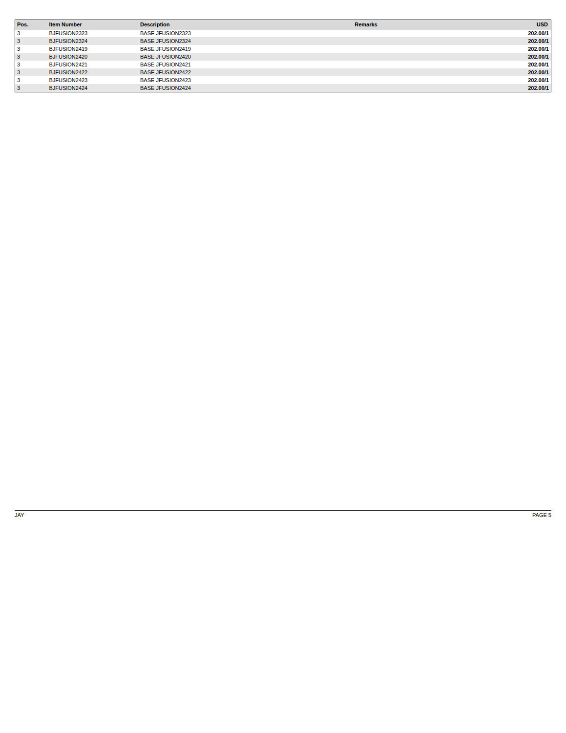| Pos. | Item Number | Description | Remarks | USD |
| --- | --- | --- | --- | --- |
| 3 | BJFUSION2323 | BASE JFUSION2323 | | 202.00/1 |
| 3 | BJFUSION2324 | BASE JFUSION2324 | | 202.00/1 |
| 3 | BJFUSION2419 | BASE JFUSION2419 | | 202.00/1 |
| 3 | BJFUSION2420 | BASE JFUSION2420 | | 202.00/1 |
| 3 | BJFUSION2421 | BASE JFUSION2421 | | 202.00/1 |
| 3 | BJFUSION2422 | BASE JFUSION2422 | | 202.00/1 |
| 3 | BJFUSION2423 | BASE JFUSION2423 | | 202.00/1 |
| 3 | BJFUSION2424 | BASE JFUSION2424 | | 202.00/1 |
JAY PAGE 5